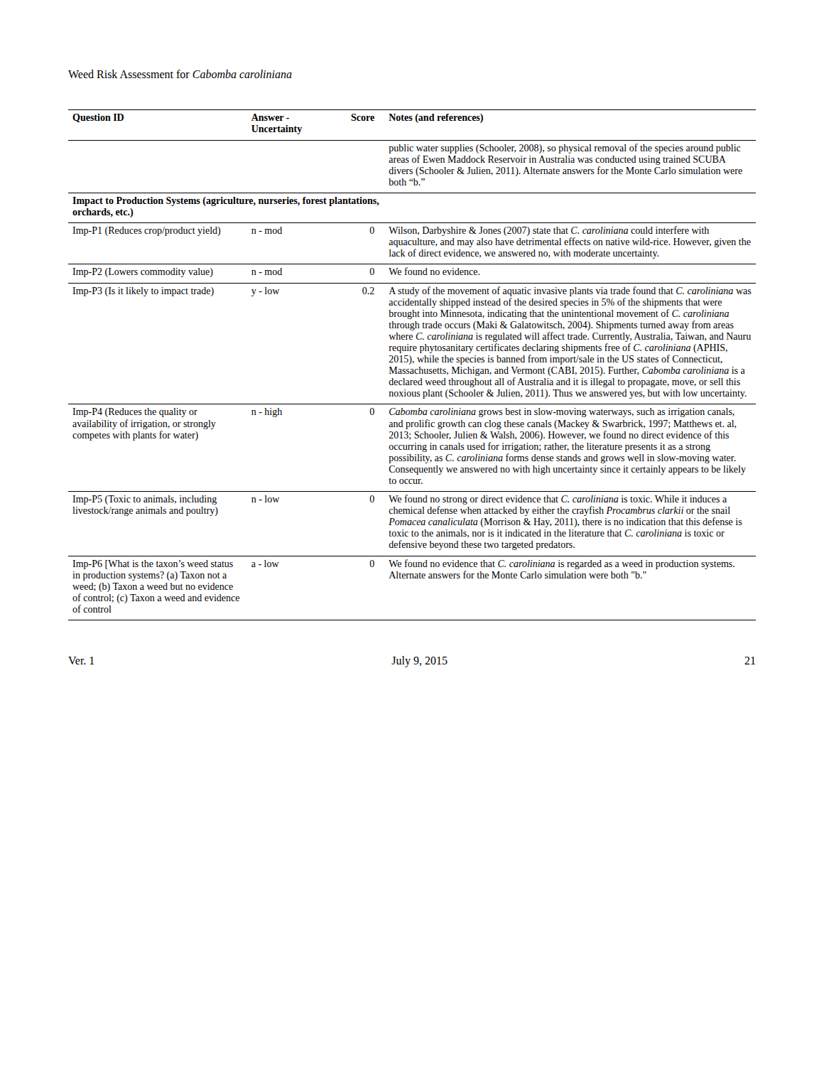Weed Risk Assessment for Cabomba caroliniana
| Question ID | Answer - Uncertainty | Score | Notes (and references) |
| --- | --- | --- | --- |
| | | | public water supplies (Schooler, 2008), so physical removal of the species around public areas of Ewen Maddock Reservoir in Australia was conducted using trained SCUBA divers (Schooler & Julien, 2011). Alternate answers for the Monte Carlo simulation were both “b.” |
| Impact to Production Systems (agriculture, nurseries, forest plantations, orchards, etc.) | |
| Imp-P1 (Reduces crop/product yield) | n - mod | 0 | Wilson, Darbyshire & Jones (2007) state that C. caroliniana could interfere with aquaculture, and may also have detrimental effects on native wild-rice. However, given the lack of direct evidence, we answered no, with moderate uncertainty. |
| Imp-P2 (Lowers commodity value) | n - mod | 0 | We found no evidence. |
| Imp-P3 (Is it likely to impact trade) | y - low | 0.2 | A study of the movement of aquatic invasive plants via trade found that C. caroliniana was accidentally shipped instead of the desired species in 5% of the shipments that were brought into Minnesota, indicating that the unintentional movement of C. caroliniana through trade occurs (Maki & Galatowitsch, 2004). Shipments turned away from areas where C. caroliniana is regulated will affect trade. Currently, Australia, Taiwan, and Nauru require phytosanitary certificates declaring shipments free of C. caroliniana (APHIS, 2015), while the species is banned from import/sale in the US states of Connecticut, Massachusetts, Michigan, and Vermont (CABI, 2015). Further, Cabomba caroliniana is a declared weed throughout all of Australia and it is illegal to propagate, move, or sell this noxious plant (Schooler & Julien, 2011). Thus we answered yes, but with low uncertainty. |
| Imp-P4 (Reduces the quality or availability of irrigation, or strongly competes with plants for water) | n - high | 0 | Cabomba caroliniana grows best in slow-moving waterways, such as irrigation canals, and prolific growth can clog these canals (Mackey & Swarbrick, 1997; Matthews et. al, 2013; Schooler, Julien & Walsh, 2006). However, we found no direct evidence of this occurring in canals used for irrigation; rather, the literature presents it as a strong possibility, as C. caroliniana forms dense stands and grows well in slow-moving water. Consequently we answered no with high uncertainty since it certainly appears to be likely to occur. |
| Imp-P5 (Toxic to animals, including livestock/range animals and poultry) | n - low | 0 | We found no strong or direct evidence that C. caroliniana is toxic. While it induces a chemical defense when attacked by either the crayfish Procambrus clarkii or the snail Pomacea canaliculata (Morrison & Hay, 2011), there is no indication that this defense is toxic to the animals, nor is it indicated in the literature that C. caroliniana is toxic or defensive beyond these two targeted predators. |
| Imp-P6 [What is the taxon’s weed status in production systems? (a) Taxon not a weed; (b) Taxon a weed but no evidence of control; (c) Taxon a weed and evidence of control | a - low | 0 | We found no evidence that C. caroliniana is regarded as a weed in production systems. Alternate answers for the Monte Carlo simulation were both "b." |
Ver. 1 July 9, 2015 21